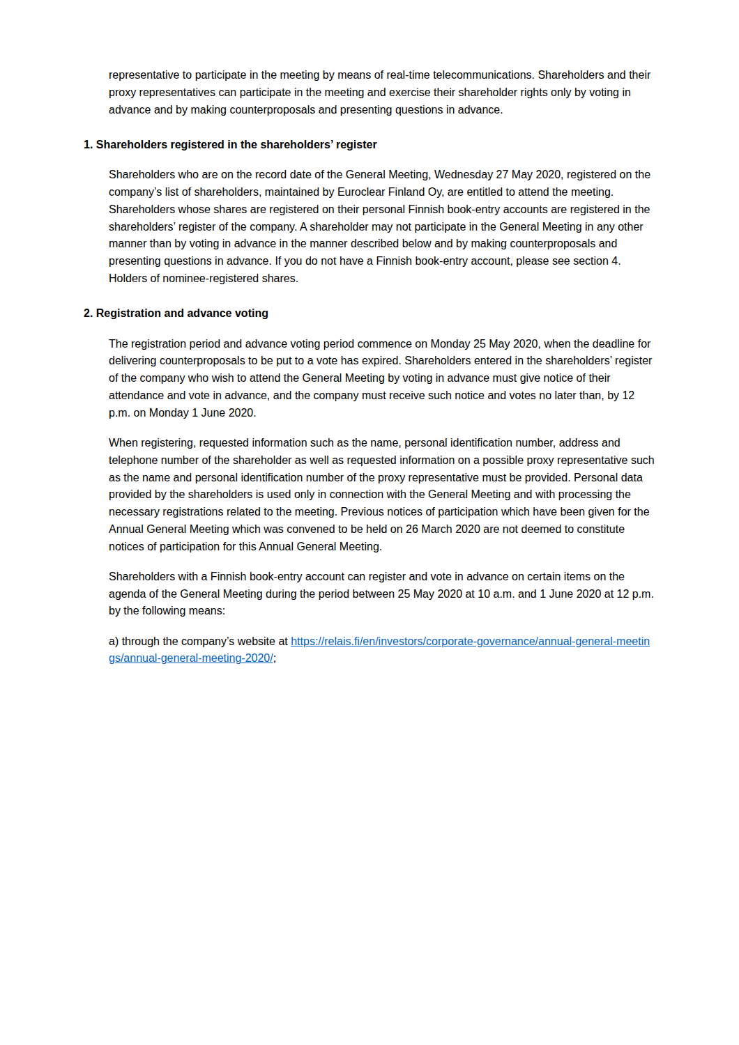representative to participate in the meeting by means of real-time telecommunications. Shareholders and their proxy representatives can participate in the meeting and exercise their shareholder rights only by voting in advance and by making counterproposals and presenting questions in advance.
1. Shareholders registered in the shareholders’ register
Shareholders who are on the record date of the General Meeting, Wednesday 27 May 2020, registered on the company’s list of shareholders, maintained by Euroclear Finland Oy, are entitled to attend the meeting. Shareholders whose shares are registered on their personal Finnish book-entry accounts are registered in the shareholders’ register of the company. A shareholder may not participate in the General Meeting in any other manner than by voting in advance in the manner described below and by making counterproposals and presenting questions in advance. If you do not have a Finnish book-entry account, please see section 4. Holders of nominee-registered shares.
2. Registration and advance voting
The registration period and advance voting period commence on Monday 25 May 2020, when the deadline for delivering counterproposals to be put to a vote has expired. Shareholders entered in the shareholders’ register of the company who wish to attend the General Meeting by voting in advance must give notice of their attendance and vote in advance, and the company must receive such notice and votes no later than, by 12 p.m. on Monday 1 June 2020.
When registering, requested information such as the name, personal identification number, address and telephone number of the shareholder as well as requested information on a possible proxy representative such as the name and personal identification number of the proxy representative must be provided. Personal data provided by the shareholders is used only in connection with the General Meeting and with processing the necessary registrations related to the meeting. Previous notices of participation which have been given for the Annual General Meeting which was convened to be held on 26 March 2020 are not deemed to constitute notices of participation for this Annual General Meeting.
Shareholders with a Finnish book-entry account can register and vote in advance on certain items on the agenda of the General Meeting during the period between 25 May 2020 at 10 a.m. and 1 June 2020 at 12 p.m. by the following means:
a) through the company’s website at https://relais.fi/en/investors/corporate-governance/annual-general-meetings/annual-general-meeting-2020/;